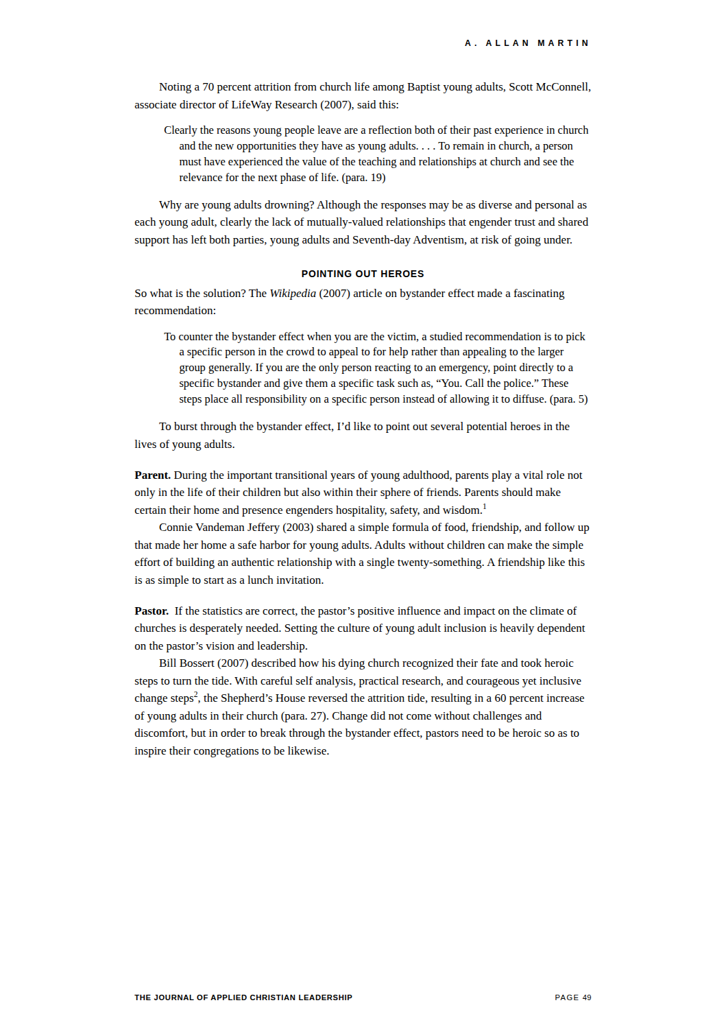A. Allan Martin
Noting a 70 percent attrition from church life among Baptist young adults, Scott McConnell, associate director of LifeWay Research (2007), said this:
Clearly the reasons young people leave are a reflection both of their past experience in church and the new opportunities they have as young adults. . . . To remain in church, a person must have experienced the value of the teaching and relationships at church and see the relevance for the next phase of life. (para. 19)
Why are young adults drowning? Although the responses may be as diverse and personal as each young adult, clearly the lack of mutually-valued relationships that engender trust and shared support has left both parties, young adults and Seventh-day Adventism, at risk of going under.
Pointing Out Heroes
So what is the solution? The Wikipedia (2007) article on bystander effect made a fascinating recommendation:
To counter the bystander effect when you are the victim, a studied recom­mendation is to pick a specific person in the crowd to appeal to for help rather than appealing to the larger group generally. If you are the only person reacting to an emergency, point directly to a specific bystander and give them a specific task such as, “You. Call the police.” These steps place all responsibility on a specific person instead of allowing it to diffuse. (para. 5)
To burst through the bystander effect, I’d like to point out several potential heroes in the lives of young adults.
Parent. During the important transitional years of young adulthood, parents play a vital role not only in the life of their children but also within their sphere of friends. Parents should make certain their home and presence engenders hospitality, safety, and wisdom.1
Connie Vandeman Jeffery (2003) shared a simple formula of food, friendship, and follow up that made her home a safe harbor for young adults. Adults without children can make the simple effort of building an authentic relationship with a single twenty-something. A friendship like this is as simple to start as a lunch invitation.
Pastor. If the statistics are correct, the pastor’s positive influence and impact on the climate of churches is desperately needed. Setting the culture of young adult inclusion is heavily dependent on the pastor’s vision and leadership.
Bill Bossert (2007) described how his dying church recognized their fate and took heroic steps to turn the tide. With careful self analysis, practical research, and coura­geous yet inclusive change steps2, the Shepherd’s House reversed the attrition tide, resulting in a 60 percent increase of young adults in their church (para. 27). Change did not come without challenges and discomfort, but in order to break through the bystander effect, pastors need to be heroic so as to inspire their congregations to be likewise.
The Journal of Applied Christian Leadership
Page 49